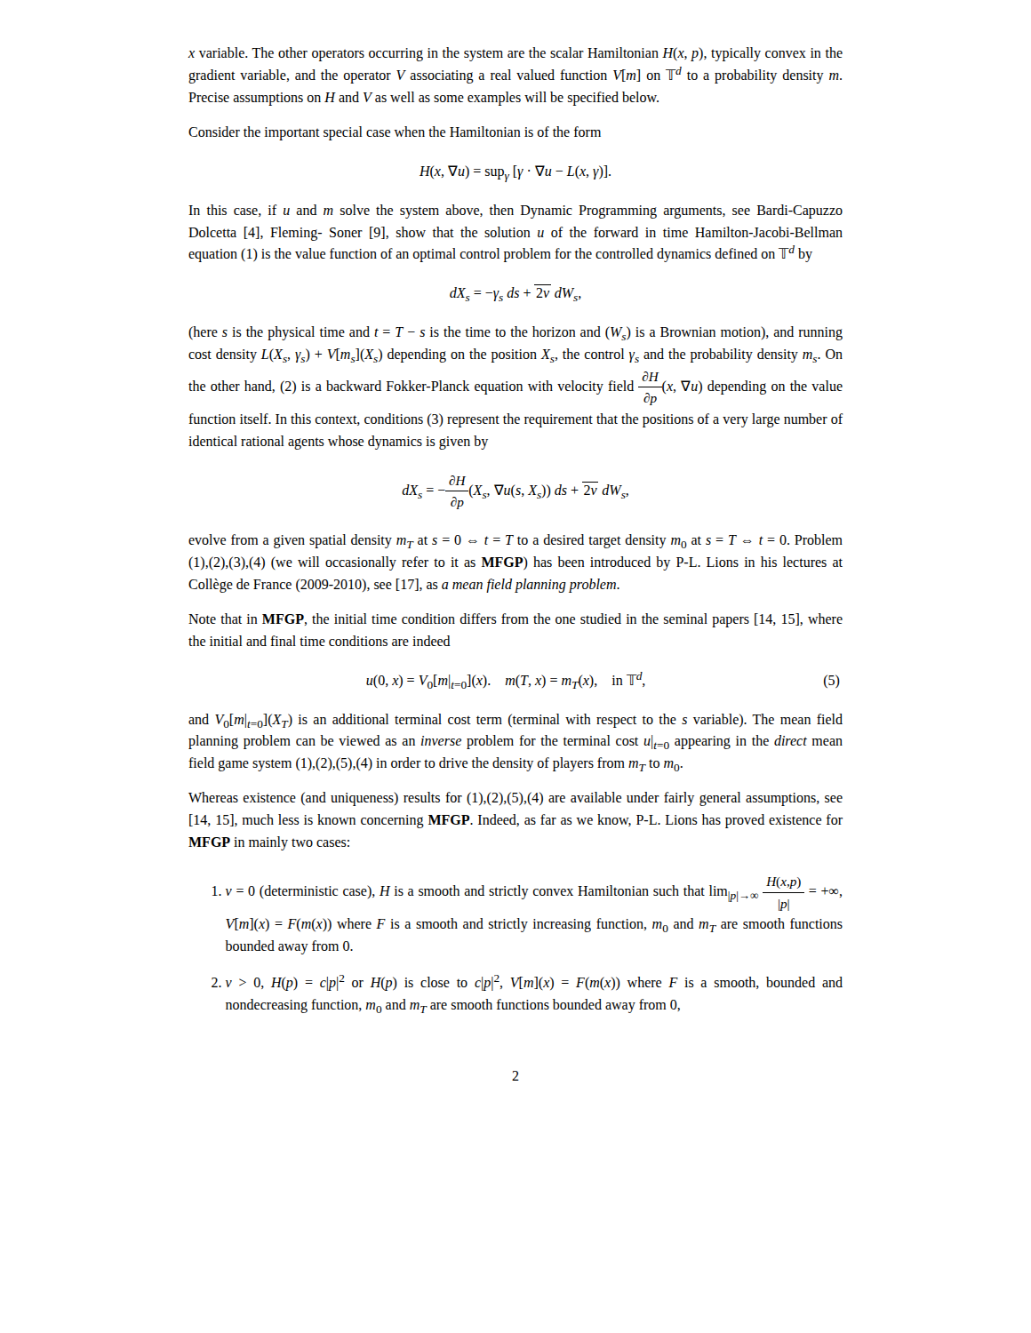x variable. The other operators occurring in the system are the scalar Hamiltonian H(x, p), typically convex in the gradient variable, and the operator V associating a real valued function V[m] on 𝕋d to a probability density m. Precise assumptions on H and V as well as some examples will be specified below.
Consider the important special case when the Hamiltonian is of the form
H(x, ∇u) = supγ [γ · ∇u − L(x, γ)].
In this case, if u and m solve the system above, then Dynamic Programming arguments, see Bardi-Capuzzo Dolcetta [4], Fleming- Soner [9], show that the solution u of the forward in time Hamilton-Jacobi-Bellman equation (1) is the value function of an optimal control problem for the controlled dynamics defined on 𝕋d by
dXs = −γs ds + 2ν dWs,
(here s is the physical time and t = T − s is the time to the horizon and (Ws) is a Brownian motion), and running cost density L(Xs, γs) + V[ms](Xs) depending on the position Xs, the control γs and the probability density ms. On the other hand, (2) is a backward Fokker-Planck equation with velocity field ∂H∂p(x, ∇u) depending on the value function itself. In this context, conditions (3) represent the requirement that the positions of a very large number of identical rational agents whose dynamics is given by
dXs = −∂H∂p(Xs, ∇u(s, Xs)) ds + 2ν dWs,
evolve from a given spatial density mT at s = 0 ⇔ t = T to a desired target density m0 at s = T ⇔ t = 0. Problem (1),(2),(3),(4) (we will occasionally refer to it as MFGP) has been introduced by P-L. Lions in his lectures at Collège de France (2009-2010), see [17], as a mean field planning problem.
Note that in MFGP, the initial time condition differs from the one studied in the seminal papers [14, 15], where the initial and final time conditions are indeed
(5)
u(0, x) = V0[m|t=0](x). m(T, x) = mT(x), in 𝕋d,
and V0[m|t=0](XT) is an additional terminal cost term (terminal with respect to the s variable). The mean field planning problem can be viewed as an inverse problem for the terminal cost u|t=0 appearing in the direct mean field game system (1),(2),(5),(4) in order to drive the density of players from mT to m0.
Whereas existence (and uniqueness) results for (1),(2),(5),(4) are available under fairly general assumptions, see [14, 15], much less is known concerning MFGP. Indeed, as far as we know, P-L. Lions has proved existence for MFGP in mainly two cases:
ν = 0 (deterministic case), H is a smooth and strictly convex Hamiltonian such that lim|p|→∞ H(x,p)|p| = +∞, V[m](x) = F(m(x)) where F is a smooth and strictly increasing function, m0 and mT are smooth functions bounded away from 0.
ν > 0, H(p) = c|p|2 or H(p) is close to c|p|2, V[m](x) = F(m(x)) where F is a smooth, bounded and nondecreasing function, m0 and mT are smooth functions bounded away from 0,
2